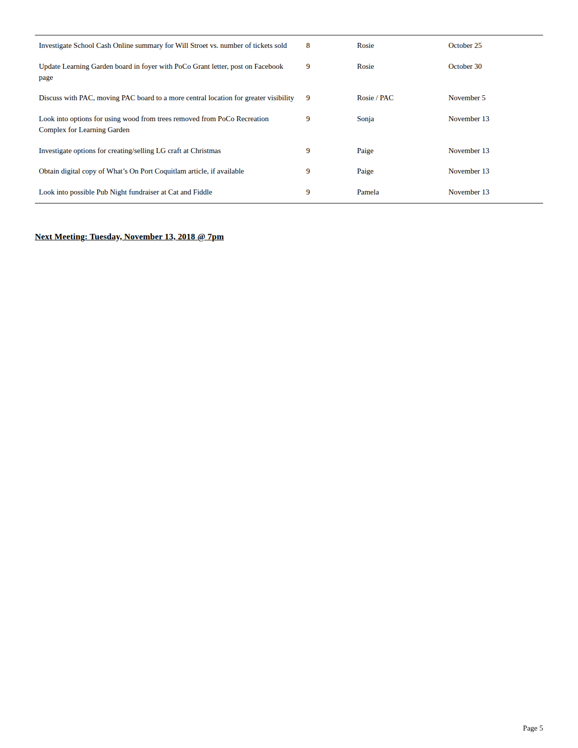| Investigate School Cash Online summary for Will Stroet vs. number of tickets sold | 8 | Rosie | October 25 |
| Update Learning Garden board in foyer with PoCo Grant letter, post on Facebook page | 9 | Rosie | October 30 |
| Discuss with PAC, moving PAC board to a more central location for greater visibility | 9 | Rosie / PAC | November 5 |
| Look into options for using wood from trees removed from PoCo Recreation Complex for Learning Garden | 9 | Sonja | November 13 |
| Investigate options for creating/selling LG craft at Christmas | 9 | Paige | November 13 |
| Obtain digital copy of What’s On Port Coquitlam article, if available | 9 | Paige | November 13 |
| Look into possible Pub Night fundraiser at Cat and Fiddle | 9 | Pamela | November 13 |
Next Meeting: Tuesday, November 13, 2018 @ 7pm
Page 5